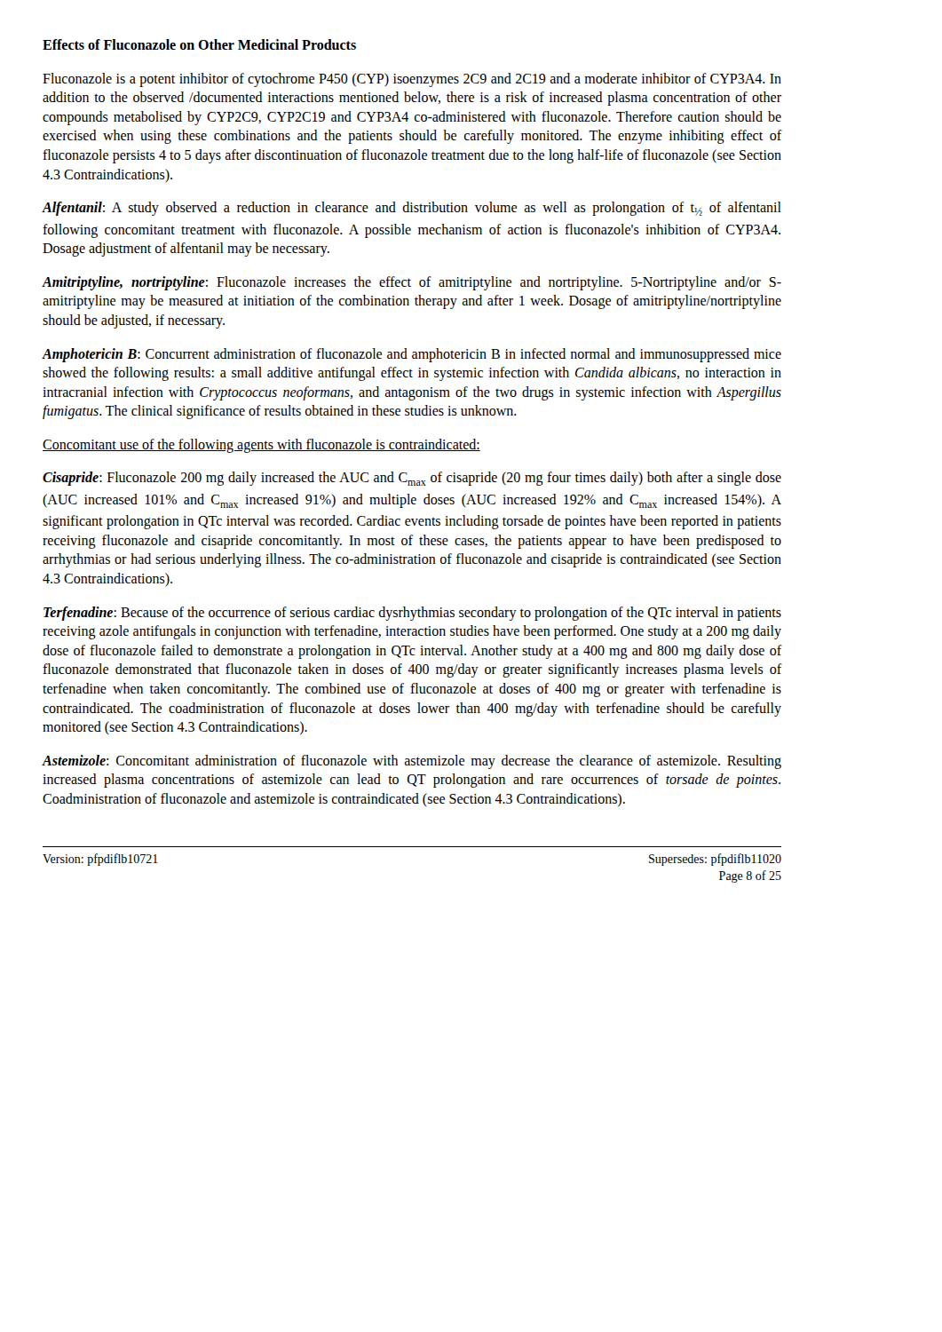Effects of Fluconazole on Other Medicinal Products
Fluconazole is a potent inhibitor of cytochrome P450 (CYP) isoenzymes 2C9 and 2C19 and a moderate inhibitor of CYP3A4. In addition to the observed /documented interactions mentioned below, there is a risk of increased plasma concentration of other compounds metabolised by CYP2C9, CYP2C19 and CYP3A4 co-administered with fluconazole. Therefore caution should be exercised when using these combinations and the patients should be carefully monitored. The enzyme inhibiting effect of fluconazole persists 4 to 5 days after discontinuation of fluconazole treatment due to the long half-life of fluconazole (see Section 4.3 Contraindications).
Alfentanil: A study observed a reduction in clearance and distribution volume as well as prolongation of t½ of alfentanil following concomitant treatment with fluconazole. A possible mechanism of action is fluconazole's inhibition of CYP3A4. Dosage adjustment of alfentanil may be necessary.
Amitriptyline, nortriptyline: Fluconazole increases the effect of amitriptyline and nortriptyline. 5-Nortriptyline and/or S-amitriptyline may be measured at initiation of the combination therapy and after 1 week. Dosage of amitriptyline/nortriptyline should be adjusted, if necessary.
Amphotericin B: Concurrent administration of fluconazole and amphotericin B in infected normal and immunosuppressed mice showed the following results: a small additive antifungal effect in systemic infection with Candida albicans, no interaction in intracranial infection with Cryptococcus neoformans, and antagonism of the two drugs in systemic infection with Aspergillus fumigatus. The clinical significance of results obtained in these studies is unknown.
Concomitant use of the following agents with fluconazole is contraindicated:
Cisapride: Fluconazole 200 mg daily increased the AUC and Cmax of cisapride (20 mg four times daily) both after a single dose (AUC increased 101% and Cmax increased 91%) and multiple doses (AUC increased 192% and Cmax increased 154%). A significant prolongation in QTc interval was recorded. Cardiac events including torsade de pointes have been reported in patients receiving fluconazole and cisapride concomitantly. In most of these cases, the patients appear to have been predisposed to arrhythmias or had serious underlying illness. The co-administration of fluconazole and cisapride is contraindicated (see Section 4.3 Contraindications).
Terfenadine: Because of the occurrence of serious cardiac dysrhythmias secondary to prolongation of the QTc interval in patients receiving azole antifungals in conjunction with terfenadine, interaction studies have been performed. One study at a 200 mg daily dose of fluconazole failed to demonstrate a prolongation in QTc interval. Another study at a 400 mg and 800 mg daily dose of fluconazole demonstrated that fluconazole taken in doses of 400 mg/day or greater significantly increases plasma levels of terfenadine when taken concomitantly. The combined use of fluconazole at doses of 400 mg or greater with terfenadine is contraindicated. The coadministration of fluconazole at doses lower than 400 mg/day with terfenadine should be carefully monitored (see Section 4.3 Contraindications).
Astemizole: Concomitant administration of fluconazole with astemizole may decrease the clearance of astemizole. Resulting increased plasma concentrations of astemizole can lead to QT prolongation and rare occurrences of torsade de pointes. Coadministration of fluconazole and astemizole is contraindicated (see Section 4.3 Contraindications).
Version: pfpdiflb10721
Supersedes: pfpdiflb11020
Page 8 of 25